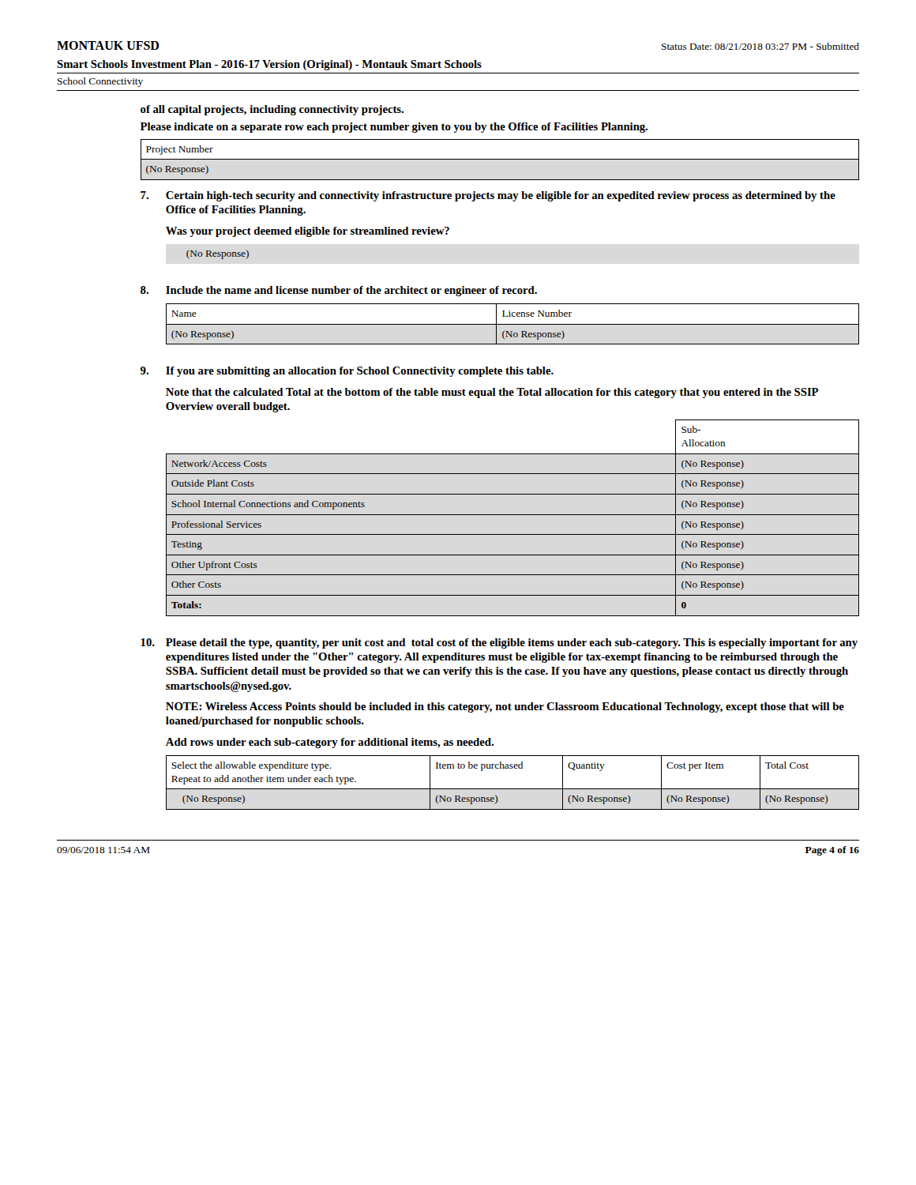MONTAUK UFSD Status Date: 08/21/2018 03:27 PM - Submitted
Smart Schools Investment Plan - 2016-17 Version (Original) - Montauk Smart Schools
School Connectivity
of all capital projects, including connectivity projects.
Please indicate on a separate row each project number given to you by the Office of Facilities Planning.
| Project Number |
| --- |
| (No Response) |
7.
Certain high-tech security and connectivity infrastructure projects may be eligible for an expedited review process as determined by the Office of Facilities Planning.
Was your project deemed eligible for streamlined review?
(No Response)
8.
Include the name and license number of the architect or engineer of record.
| Name | License Number |
| --- | --- |
| (No Response) | (No Response) |
9.
If you are submitting an allocation for School Connectivity complete this table.
Note that the calculated Total at the bottom of the table must equal the Total allocation for this category that you entered in the SSIP Overview overall budget.
| | Sub- Allocation |
| --- | --- |
| Network/Access Costs | (No Response) |
| Outside Plant Costs | (No Response) |
| School Internal Connections and Components | (No Response) |
| Professional Services | (No Response) |
| Testing | (No Response) |
| Other Upfront Costs | (No Response) |
| Other Costs | (No Response) |
| Totals: | 0 |
10.
Please detail the type, quantity, per unit cost and total cost of the eligible items under each sub-category. This is especially important for any expenditures listed under the "Other" category. All expenditures must be eligible for tax-exempt financing to be reimbursed through the SSBA. Sufficient detail must be provided so that we can verify this is the case. If you have any questions, please contact us directly through smartschools@nysed.gov.
NOTE: Wireless Access Points should be included in this category, not under Classroom Educational Technology, except those that will be loaned/purchased for nonpublic schools.
Add rows under each sub-category for additional items, as needed.
| Select the allowable expenditure type. Repeat to add another item under each type. | Item to be purchased | Quantity | Cost per Item | Total Cost |
| --- | --- | --- | --- | --- |
| (No Response) | (No Response) | (No Response) | (No Response) | (No Response) |
09/06/2018 11:54 AM Page 4 of 16